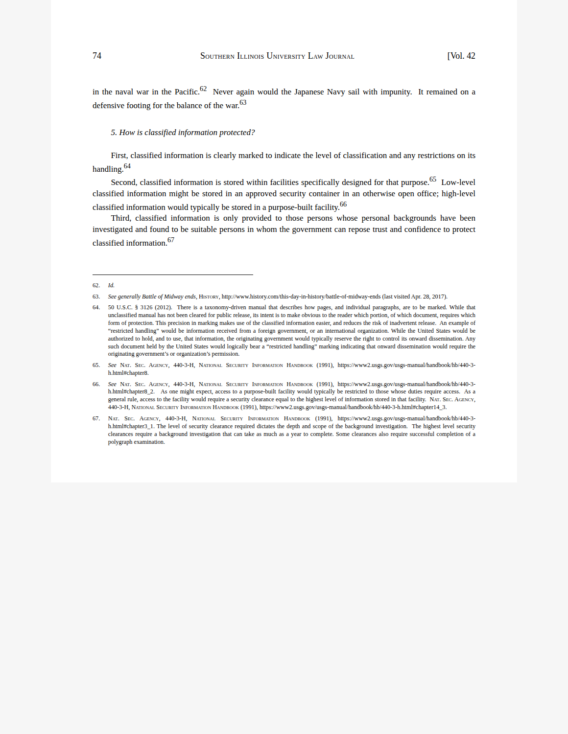74 Southern Illinois University Law Journal [Vol. 42
in the naval war in the Pacific.62 Never again would the Japanese Navy sail with impunity. It remained on a defensive footing for the balance of the war.63
5. How is classified information protected?
First, classified information is clearly marked to indicate the level of classification and any restrictions on its handling.64
Second, classified information is stored within facilities specifically designed for that purpose.65 Low-level classified information might be stored in an approved security container in an otherwise open office; high-level classified information would typically be stored in a purpose-built facility.66
Third, classified information is only provided to those persons whose personal backgrounds have been investigated and found to be suitable persons in whom the government can repose trust and confidence to protect classified information.67
62. Id.
63. See generally Battle of Midway ends, History, http://www.history.com/this-day-in-history/battle-of-midway-ends (last visited Apr. 28, 2017).
64. 50 U.S.C. § 3126 (2012). There is a taxonomy-driven manual that describes how pages, and individual paragraphs, are to be marked. While that unclassified manual has not been cleared for public release, its intent is to make obvious to the reader which portion, of which document, requires which form of protection. This precision in marking makes use of the classified information easier, and reduces the risk of inadvertent release. An example of “restricted handling” would be information received from a foreign government, or an international organization. While the United States would be authorized to hold, and to use, that information, the originating government would typically reserve the right to control its onward dissemination. Any such document held by the United States would logically bear a “restricted handling” marking indicating that onward dissemination would require the originating government’s or organization’s permission.
65. See Nat. Sec. Agency, 440-3-H, National Security Information Handbook (1991), https://www2.usgs.gov/usgs-manual/handbook/hb/440-3-h.html#chapter8.
66. See Nat. Sec. Agency, 440-3-H, National Security Information Handbook (1991), https://www2.usgs.gov/usgs-manual/handbook/hb/440-3-h.html#chapter8_2. As one might expect, access to a purpose-built facility would typically be restricted to those whose duties require access. As a general rule, access to the facility would require a security clearance equal to the highest level of information stored in that facility. Nat. Sec. Agency, 440-3-H, National Security Information Handbook (1991), https://www2.usgs.gov/usgs-manual/handbook/hb/440-3-h.html#chapter14_3.
67. Nat. Sec. Agency, 440-3-H, National Security Information Handbook (1991), https://www2.usgs.gov/usgs-manual/handbook/hb/440-3-h.html#chapter3_1. The level of security clearance required dictates the depth and scope of the background investigation. The highest level security clearances require a background investigation that can take as much as a year to complete. Some clearances also require successful completion of a polygraph examination.